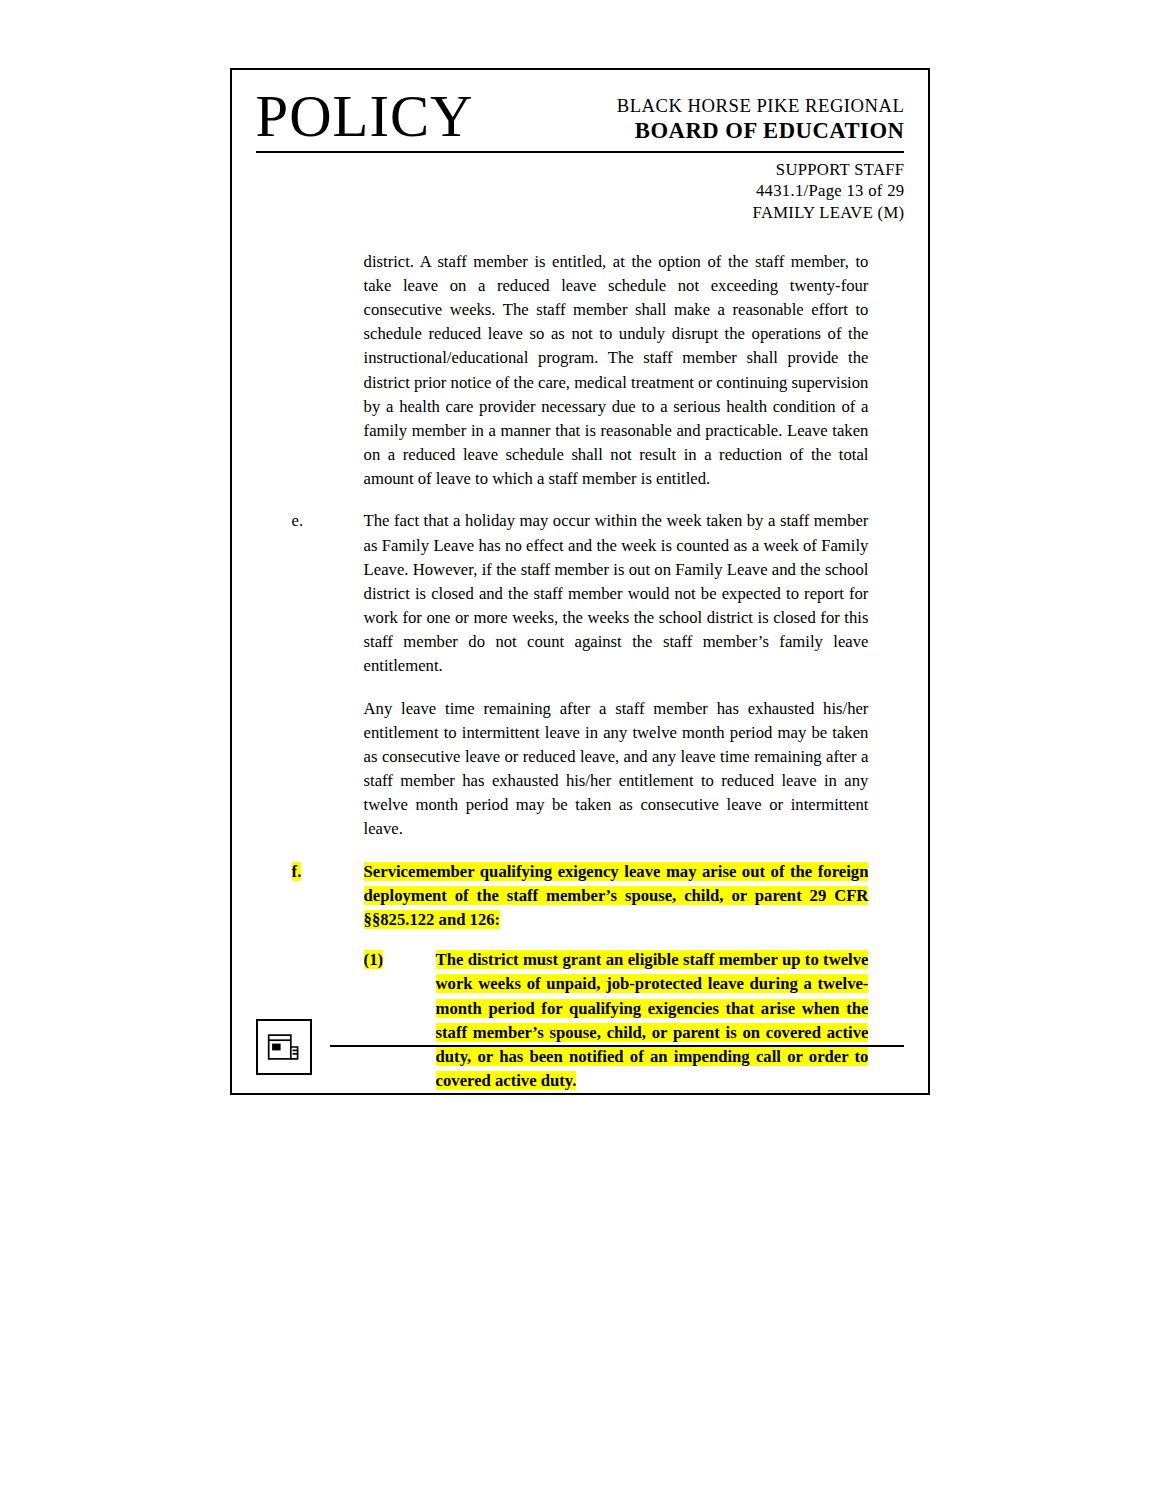POLICY
BLACK HORSE PIKE REGIONAL
BOARD OF EDUCATION
SUPPORT STAFF
4431.1/Page 13 of 29
FAMILY LEAVE (M)
district. A staff member is entitled, at the option of the staff member, to take leave on a reduced leave schedule not exceeding twenty-four consecutive weeks. The staff member shall make a reasonable effort to schedule reduced leave so as not to unduly disrupt the operations of the instructional/educational program. The staff member shall provide the district prior notice of the care, medical treatment or continuing supervision by a health care provider necessary due to a serious health condition of a family member in a manner that is reasonable and practicable. Leave taken on a reduced leave schedule shall not result in a reduction of the total amount of leave to which a staff member is entitled.
e.
The fact that a holiday may occur within the week taken by a staff member as Family Leave has no effect and the week is counted as a week of Family Leave. However, if the staff member is out on Family Leave and the school district is closed and the staff member would not be expected to report for work for one or more weeks, the weeks the school district is closed for this staff member do not count against the staff member’s family leave entitlement.
Any leave time remaining after a staff member has exhausted his/her entitlement to intermittent leave in any twelve month period may be taken as consecutive leave or reduced leave, and any leave time remaining after a staff member has exhausted his/her entitlement to reduced leave in any twelve month period may be taken as consecutive leave or intermittent leave.
f.
Servicemember qualifying exigency leave may arise out of the foreign deployment of the staff member’s spouse, child, or parent 29 CFR §§825.122 and 126:
(1)
The district must grant an eligible staff member up to twelve work weeks of unpaid, job-protected leave during a twelve-month period for qualifying exigencies that arise when the staff member’s spouse, child, or parent is on covered active duty, or has been notified of an impending call or order to covered active duty.